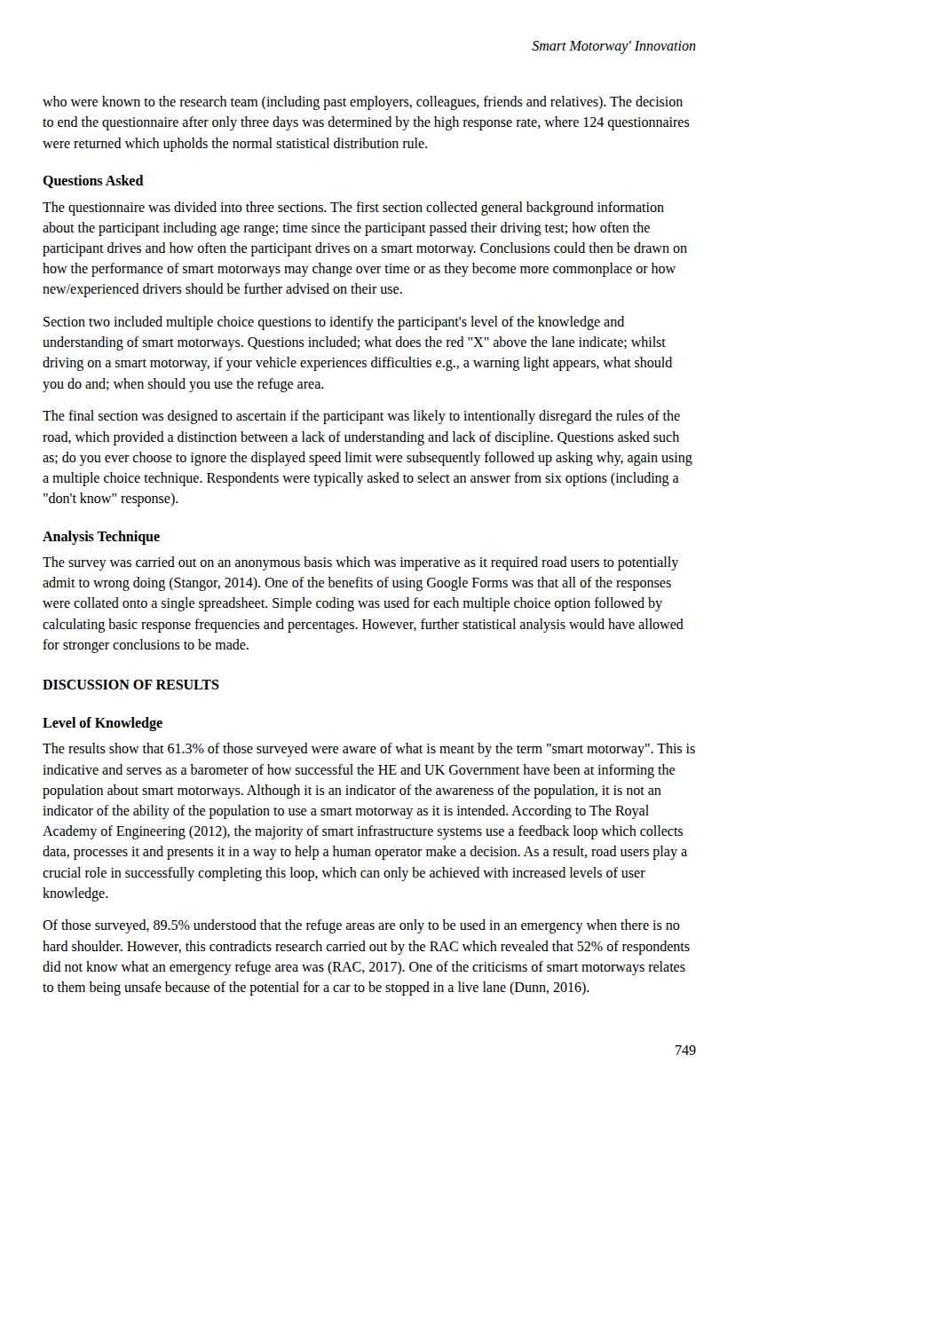Smart Motorway' Innovation
who were known to the research team (including past employers, colleagues, friends and relatives). The decision to end the questionnaire after only three days was determined by the high response rate, where 124 questionnaires were returned which upholds the normal statistical distribution rule.
Questions Asked
The questionnaire was divided into three sections. The first section collected general background information about the participant including age range; time since the participant passed their driving test; how often the participant drives and how often the participant drives on a smart motorway. Conclusions could then be drawn on how the performance of smart motorways may change over time or as they become more commonplace or how new/experienced drivers should be further advised on their use.
Section two included multiple choice questions to identify the participant's level of the knowledge and understanding of smart motorways. Questions included; what does the red "X" above the lane indicate; whilst driving on a smart motorway, if your vehicle experiences difficulties e.g., a warning light appears, what should you do and; when should you use the refuge area.
The final section was designed to ascertain if the participant was likely to intentionally disregard the rules of the road, which provided a distinction between a lack of understanding and lack of discipline. Questions asked such as; do you ever choose to ignore the displayed speed limit were subsequently followed up asking why, again using a multiple choice technique. Respondents were typically asked to select an answer from six options (including a "don't know" response).
Analysis Technique
The survey was carried out on an anonymous basis which was imperative as it required road users to potentially admit to wrong doing (Stangor, 2014). One of the benefits of using Google Forms was that all of the responses were collated onto a single spreadsheet. Simple coding was used for each multiple choice option followed by calculating basic response frequencies and percentages. However, further statistical analysis would have allowed for stronger conclusions to be made.
Discussion of Results
Level of Knowledge
The results show that 61.3% of those surveyed were aware of what is meant by the term "smart motorway". This is indicative and serves as a barometer of how successful the HE and UK Government have been at informing the population about smart motorways. Although it is an indicator of the awareness of the population, it is not an indicator of the ability of the population to use a smart motorway as it is intended. According to The Royal Academy of Engineering (2012), the majority of smart infrastructure systems use a feedback loop which collects data, processes it and presents it in a way to help a human operator make a decision. As a result, road users play a crucial role in successfully completing this loop, which can only be achieved with increased levels of user knowledge.
Of those surveyed, 89.5% understood that the refuge areas are only to be used in an emergency when there is no hard shoulder. However, this contradicts research carried out by the RAC which revealed that 52% of respondents did not know what an emergency refuge area was (RAC, 2017). One of the criticisms of smart motorways relates to them being unsafe because of the potential for a car to be stopped in a live lane (Dunn, 2016).
749